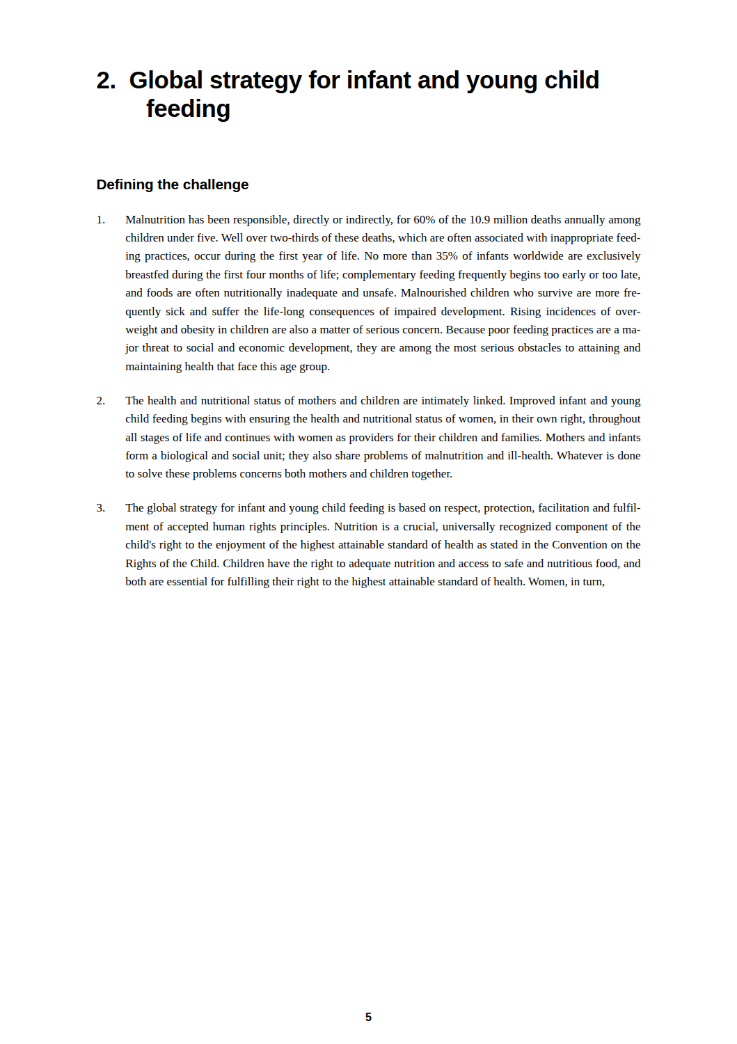2. Global strategy for infant and young child feeding
Defining the challenge
1. Malnutrition has been responsible, directly or indirectly, for 60% of the 10.9 million deaths annually among children under five. Well over two-thirds of these deaths, which are often associated with inappropriate feeding practices, occur during the first year of life. No more than 35% of infants worldwide are exclusively breastfed during the first four months of life; complementary feeding frequently begins too early or too late, and foods are often nutritionally inadequate and unsafe. Malnourished children who survive are more frequently sick and suffer the life-long consequences of impaired development. Rising incidences of overweight and obesity in children are also a matter of serious concern. Because poor feeding practices are a major threat to social and economic development, they are among the most serious obstacles to attaining and maintaining health that face this age group.
2. The health and nutritional status of mothers and children are intimately linked. Improved infant and young child feeding begins with ensuring the health and nutritional status of women, in their own right, throughout all stages of life and continues with women as providers for their children and families. Mothers and infants form a biological and social unit; they also share problems of malnutrition and ill-health. Whatever is done to solve these problems concerns both mothers and children together.
3. The global strategy for infant and young child feeding is based on respect, protection, facilitation and fulfilment of accepted human rights principles. Nutrition is a crucial, universally recognized component of the child's right to the enjoyment of the highest attainable standard of health as stated in the Convention on the Rights of the Child. Children have the right to adequate nutrition and access to safe and nutritious food, and both are essential for fulfilling their right to the highest attainable standard of health. Women, in turn,
5